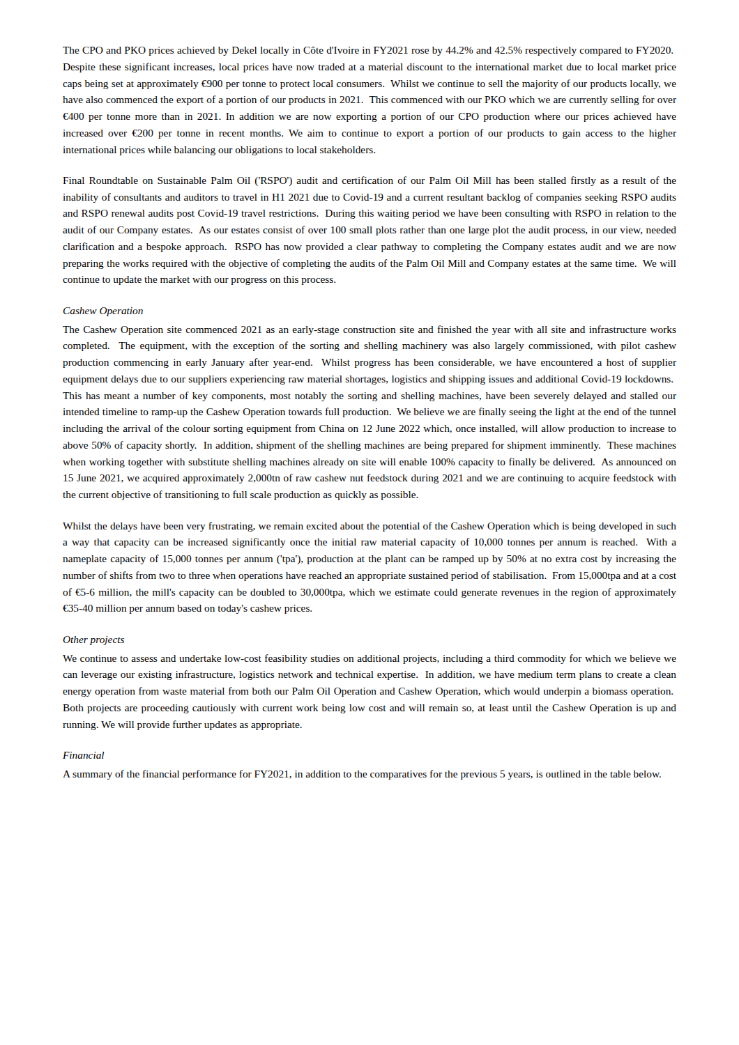The CPO and PKO prices achieved by Dekel locally in Côte d'Ivoire in FY2021 rose by 44.2% and 42.5% respectively compared to FY2020. Despite these significant increases, local prices have now traded at a material discount to the international market due to local market price caps being set at approximately €900 per tonne to protect local consumers. Whilst we continue to sell the majority of our products locally, we have also commenced the export of a portion of our products in 2021. This commenced with our PKO which we are currently selling for over €400 per tonne more than in 2021. In addition we are now exporting a portion of our CPO production where our prices achieved have increased over €200 per tonne in recent months. We aim to continue to export a portion of our products to gain access to the higher international prices while balancing our obligations to local stakeholders.
Final Roundtable on Sustainable Palm Oil ('RSPO') audit and certification of our Palm Oil Mill has been stalled firstly as a result of the inability of consultants and auditors to travel in H1 2021 due to Covid-19 and a current resultant backlog of companies seeking RSPO audits and RSPO renewal audits post Covid-19 travel restrictions. During this waiting period we have been consulting with RSPO in relation to the audit of our Company estates. As our estates consist of over 100 small plots rather than one large plot the audit process, in our view, needed clarification and a bespoke approach. RSPO has now provided a clear pathway to completing the Company estates audit and we are now preparing the works required with the objective of completing the audits of the Palm Oil Mill and Company estates at the same time. We will continue to update the market with our progress on this process.
Cashew Operation
The Cashew Operation site commenced 2021 as an early-stage construction site and finished the year with all site and infrastructure works completed. The equipment, with the exception of the sorting and shelling machinery was also largely commissioned, with pilot cashew production commencing in early January after year-end. Whilst progress has been considerable, we have encountered a host of supplier equipment delays due to our suppliers experiencing raw material shortages, logistics and shipping issues and additional Covid-19 lockdowns. This has meant a number of key components, most notably the sorting and shelling machines, have been severely delayed and stalled our intended timeline to ramp-up the Cashew Operation towards full production. We believe we are finally seeing the light at the end of the tunnel including the arrival of the colour sorting equipment from China on 12 June 2022 which, once installed, will allow production to increase to above 50% of capacity shortly. In addition, shipment of the shelling machines are being prepared for shipment imminently. These machines when working together with substitute shelling machines already on site will enable 100% capacity to finally be delivered. As announced on 15 June 2021, we acquired approximately 2,000tn of raw cashew nut feedstock during 2021 and we are continuing to acquire feedstock with the current objective of transitioning to full scale production as quickly as possible.
Whilst the delays have been very frustrating, we remain excited about the potential of the Cashew Operation which is being developed in such a way that capacity can be increased significantly once the initial raw material capacity of 10,000 tonnes per annum is reached. With a nameplate capacity of 15,000 tonnes per annum ('tpa'), production at the plant can be ramped up by 50% at no extra cost by increasing the number of shifts from two to three when operations have reached an appropriate sustained period of stabilisation. From 15,000tpa and at a cost of €5-6 million, the mill's capacity can be doubled to 30,000tpa, which we estimate could generate revenues in the region of approximately €35-40 million per annum based on today's cashew prices.
Other projects
We continue to assess and undertake low-cost feasibility studies on additional projects, including a third commodity for which we believe we can leverage our existing infrastructure, logistics network and technical expertise. In addition, we have medium term plans to create a clean energy operation from waste material from both our Palm Oil Operation and Cashew Operation, which would underpin a biomass operation. Both projects are proceeding cautiously with current work being low cost and will remain so, at least until the Cashew Operation is up and running. We will provide further updates as appropriate.
Financial
A summary of the financial performance for FY2021, in addition to the comparatives for the previous 5 years, is outlined in the table below.